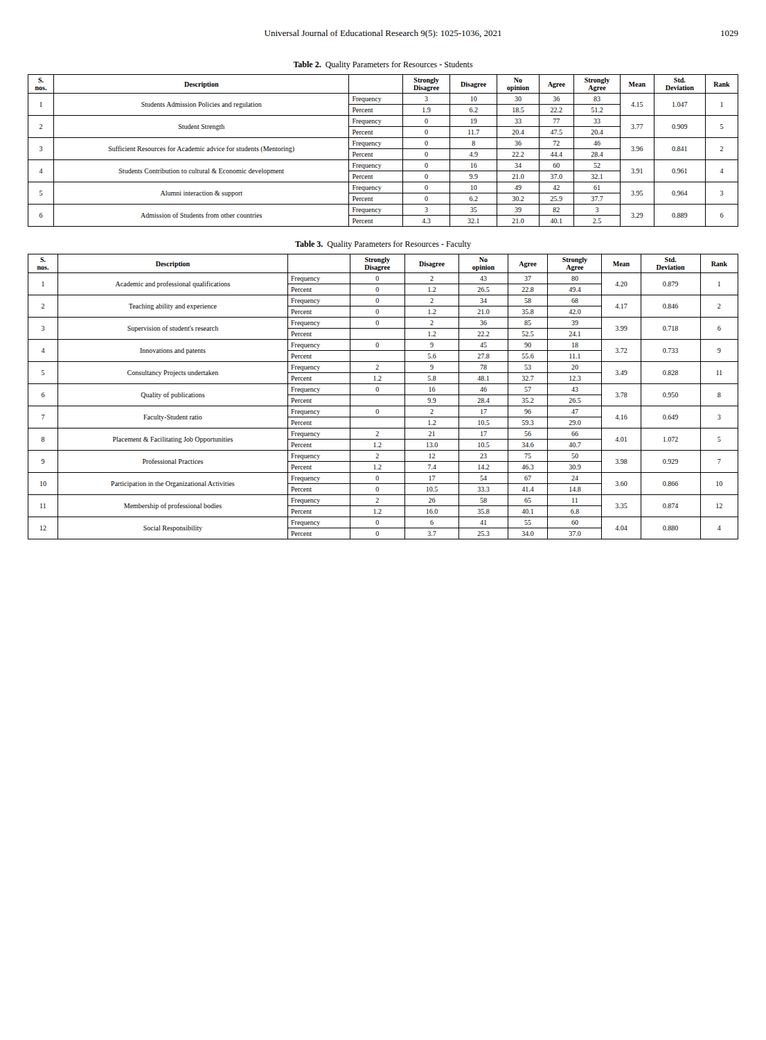Universal Journal of Educational Research 9(5): 1025-1036, 2021 1029
Table 2. Quality Parameters for Resources - Students
| S. nos. | Description | | Strongly Disagree | Disagree | No opinion | Agree | Strongly Agree | Mean | Std. Deviation | Rank |
| --- | --- | --- | --- | --- | --- | --- | --- | --- | --- | --- |
| 1 | Students Admission Policies and regulation | Frequency | 3 | 10 | 30 | 36 | 83 | 4.15 | 1.047 | 1 |
| Percent | 1.9 | 6.2 | 18.5 | 22.2 | 51.2 |
| 2 | Student Strength | Frequency | 0 | 19 | 33 | 77 | 33 | 3.77 | 0.909 | 5 |
| Percent | 0 | 11.7 | 20.4 | 47.5 | 20.4 |
| 3 | Sufficient Resources for Academic advice for students (Mentoring) | Frequency | 0 | 8 | 36 | 72 | 46 | 3.96 | 0.841 | 2 |
| Percent | 0 | 4.9 | 22.2 | 44.4 | 28.4 |
| 4 | Students Contribution to cultural & Economic development | Frequency | 0 | 16 | 34 | 60 | 52 | 3.91 | 0.961 | 4 |
| Percent | 0 | 9.9 | 21.0 | 37.0 | 32.1 |
| 5 | Alumni interaction & support | Frequency | 0 | 10 | 49 | 42 | 61 | 3.95 | 0.964 | 3 |
| Percent | 0 | 6.2 | 30.2 | 25.9 | 37.7 |
| 6 | Admission of Students from other countries | Frequency | 3 | 35 | 39 | 82 | 3 | 3.29 | 0.889 | 6 |
| Percent | 4.3 | 32.1 | 21.0 | 40.1 | 2.5 |
Table 3. Quality Parameters for Resources - Faculty
| S. nos. | Description | | Strongly Disagree | Disagree | No opinion | Agree | Strongly Agree | Mean | Std. Deviation | Rank |
| --- | --- | --- | --- | --- | --- | --- | --- | --- | --- | --- |
| 1 | Academic and professional qualifications | Frequency | 0 | 2 | 43 | 37 | 80 | 4.20 | 0.879 | 1 |
| Percent | 0 | 1.2 | 26.5 | 22.8 | 49.4 |
| 2 | Teaching ability and experience | Frequency | 0 | 2 | 34 | 58 | 68 | 4.17 | 0.846 | 2 |
| Percent | 0 | 1.2 | 21.0 | 35.8 | 42.0 |
| 3 | Supervision of student's research | Frequency | 0 | 2 | 36 | 85 | 39 | 3.99 | 0.718 | 6 |
| Percent | | 1.2 | 22.2 | 52.5 | 24.1 |
| 4 | Innovations and patents | Frequency | 0 | 9 | 45 | 90 | 18 | 3.72 | 0.733 | 9 |
| Percent | | 5.6 | 27.8 | 55.6 | 11.1 |
| 5 | Consultancy Projects undertaken | Frequency | 2 | 9 | 78 | 53 | 20 | 3.49 | 0.828 | 11 |
| Percent | 1.2 | 5.8 | 48.1 | 32.7 | 12.3 |
| 6 | Quality of publications | Frequency | 0 | 16 | 46 | 57 | 43 | 3.78 | 0.950 | 8 |
| Percent | | 9.9 | 28.4 | 35.2 | 26.5 |
| 7 | Faculty-Student ratio | Frequency | 0 | 2 | 17 | 96 | 47 | 4.16 | 0.649 | 3 |
| Percent | | 1.2 | 10.5 | 59.3 | 29.0 |
| 8 | Placement & Facilitating Job Opportunities | Frequency | 2 | 21 | 17 | 56 | 66 | 4.01 | 1.072 | 5 |
| Percent | 1.2 | 13.0 | 10.5 | 34.6 | 40.7 |
| 9 | Professional Practices | Frequency | 2 | 12 | 23 | 75 | 50 | 3.98 | 0.929 | 7 |
| Percent | 1.2 | 7.4 | 14.2 | 46.3 | 30.9 |
| 10 | Participation in the Organizational Activities | Frequency | 0 | 17 | 54 | 67 | 24 | 3.60 | 0.866 | 10 |
| Percent | 0 | 10.5 | 33.3 | 41.4 | 14.8 |
| 11 | Membership of professional bodies | Frequency | 2 | 26 | 58 | 65 | 11 | 3.35 | 0.874 | 12 |
| Percent | 1.2 | 16.0 | 35.8 | 40.1 | 6.8 |
| 12 | Social Responsibility | Frequency | 0 | 6 | 41 | 55 | 60 | 4.04 | 0.880 | 4 |
| Percent | 0 | 3.7 | 25.3 | 34.0 | 37.0 |